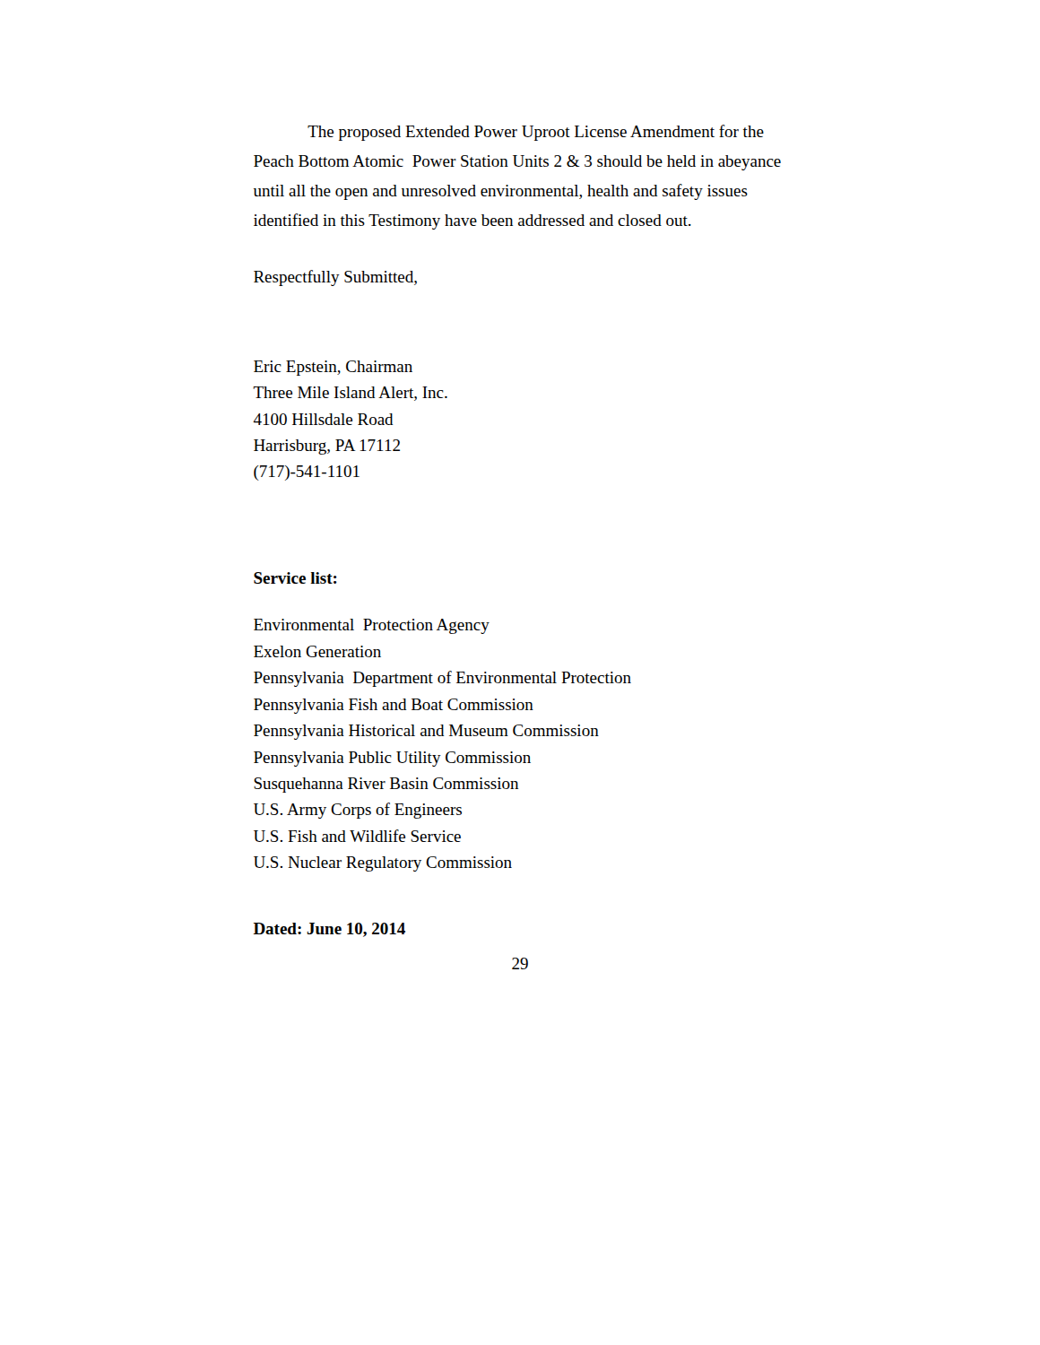The proposed Extended Power Uproot License Amendment for the Peach Bottom Atomic Power Station Units 2 & 3 should be held in abeyance until all the open and unresolved environmental, health and safety issues identified in this Testimony have been addressed and closed out.
Respectfully Submitted,
Eric Epstein, Chairman Three Mile Island Alert, Inc. 4100 Hillsdale Road Harrisburg, PA 17112 (717)-541-1101
Service list:
Environmental Protection Agency Exelon Generation Pennsylvania Department of Environmental Protection Pennsylvania Fish and Boat Commission Pennsylvania Historical and Museum Commission Pennsylvania Public Utility Commission Susquehanna River Basin Commission U.S. Army Corps of Engineers U.S. Fish and Wildlife Service U.S. Nuclear Regulatory Commission
Dated: June 10, 2014
29